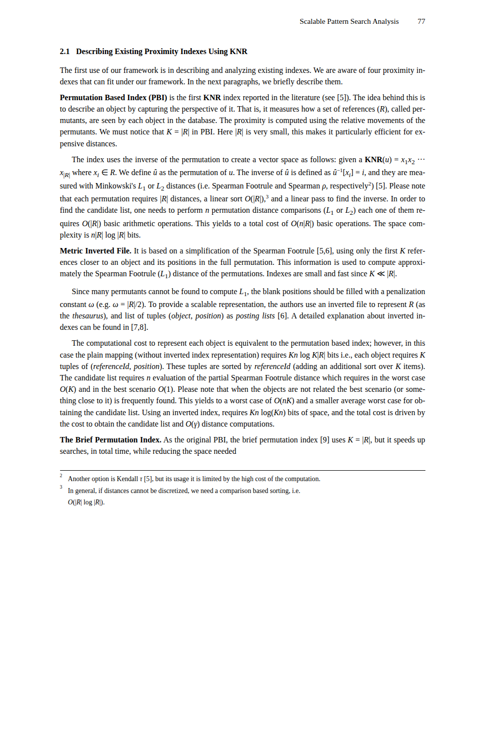Scalable Pattern Search Analysis77
2.1 Describing Existing Proximity Indexes Using KNR
The first use of our framework is in describing and analyzing existing indexes. We are aware of four proximity indexes that can fit under our framework. In the next paragraphs, we briefly describe them.
Permutation Based Index (PBI) is the first KNR index reported in the literature (see [5]). The idea behind this is to describe an object by capturing the perspective of it. That is, it measures how a set of references (R), called permutants, are seen by each object in the database. The proximity is computed using the relative movements of the permutants. We must notice that K = |R| in PBI. Here |R| is very small, this makes it particularly efficient for expensive distances.
The index uses the inverse of the permutation to create a vector space as follows: given a KNR(u) = x1x2 ··· x|R| where xi ∈ R. We define û as the permutation of u. The inverse of û is defined as û−1[xi] = i, and they are measured with Minkowski's L1 or L2 distances (i.e. Spearman Footrule and Spearman ρ, respectively2) [5]. Please note that each permutation requires |R| distances, a linear sort O(|R|),3 and a linear pass to find the inverse. In order to find the candidate list, one needs to perform n permutation distance comparisons (L1 or L2) each one of them requires O(|R|) basic arithmetic operations. This yields to a total cost of O(n|R|) basic operations. The space complexity is n|R| log |R| bits.
Metric Inverted File. It is based on a simplification of the Spearman Footrule [5,6], using only the first K references closer to an object and its positions in the full permutation. This information is used to compute approximately the Spearman Footrule (L1) distance of the permutations. Indexes are small and fast since K ≪ |R|.
Since many permutants cannot be found to compute L1, the blank positions should be filled with a penalization constant ω (e.g. ω = |R|/2). To provide a scalable representation, the authors use an inverted file to represent R (as the thesaurus), and list of tuples (object, position) as posting lists [6]. A detailed explanation about inverted indexes can be found in [7,8].
The computational cost to represent each object is equivalent to the permutation based index; however, in this case the plain mapping (without inverted index representation) requires Kn log K|R| bits i.e., each object requires K tuples of (referenceId, position). These tuples are sorted by referenceId (adding an additional sort over K items). The candidate list requires n evaluation of the partial Spearman Footrule distance which requires in the worst case O(K) and in the best scenario O(1). Please note that when the objects are not related the best scenario (or something close to it) is frequently found. This yields to a worst case of O(nK) and a smaller average worst case for obtaining the candidate list. Using an inverted index, requires Kn log(Kn) bits of space, and the total cost is driven by the cost to obtain the candidate list and O(γ) distance computations.
The Brief Permutation Index. As the original PBI, the brief permutation index [9] uses K = |R|, but it speeds up searches, in total time, while reducing the space needed
2 Another option is Kendall τ [5], but its usage it is limited by the high cost of the computation.
3 In general, if distances cannot be discretized, we need a comparison based sorting, i.e.
O(|R| log |R|).